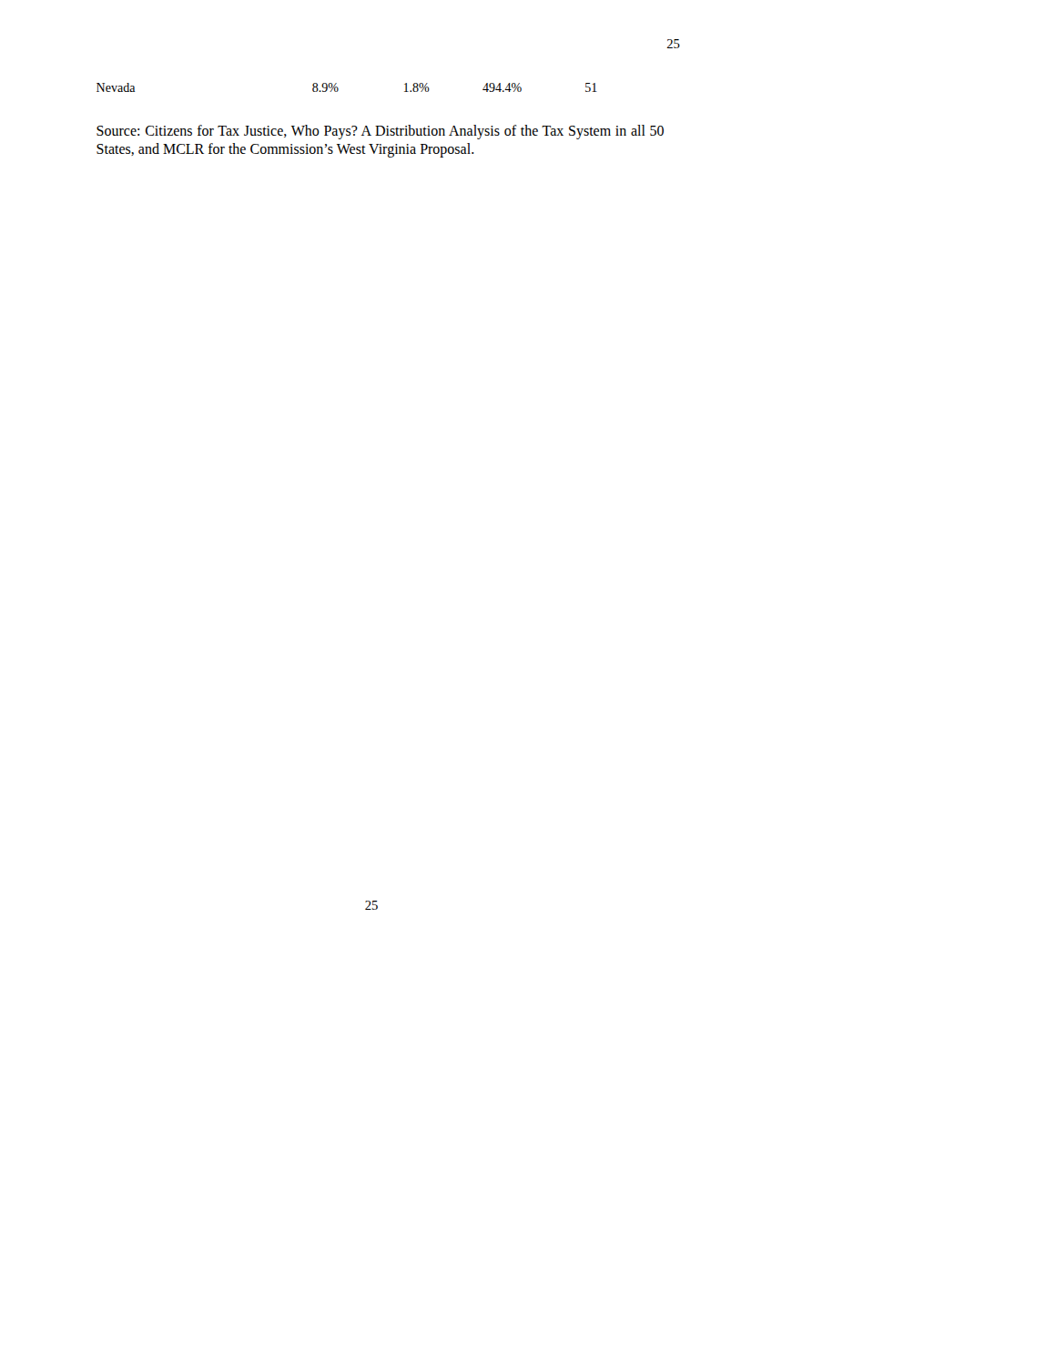25
| Nevada | 8.9% | 1.8% | 494.4% | 51 |
Source: Citizens for Tax Justice, Who Pays? A Distribution Analysis of the Tax System in all 50 States, and MCLR for the Commission’s West Virginia Proposal.
25